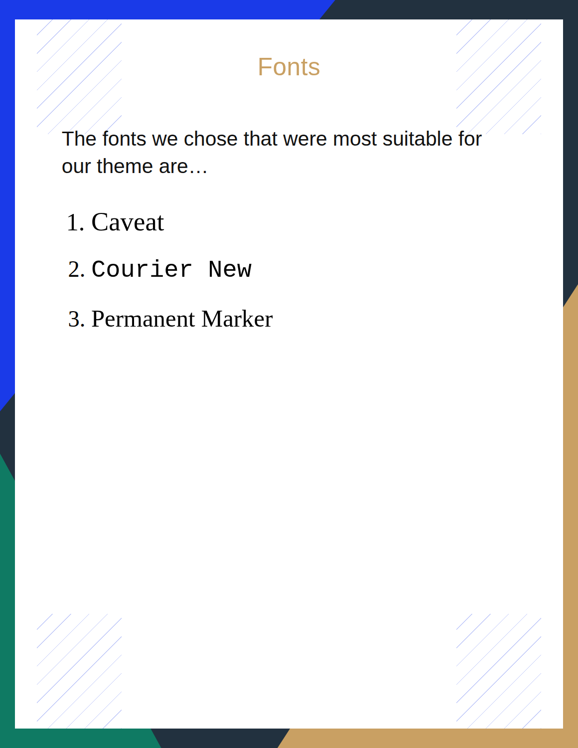Fonts
The fonts we chose that were most suitable for our theme are…
Caveat
Courier New
Permanent Marker